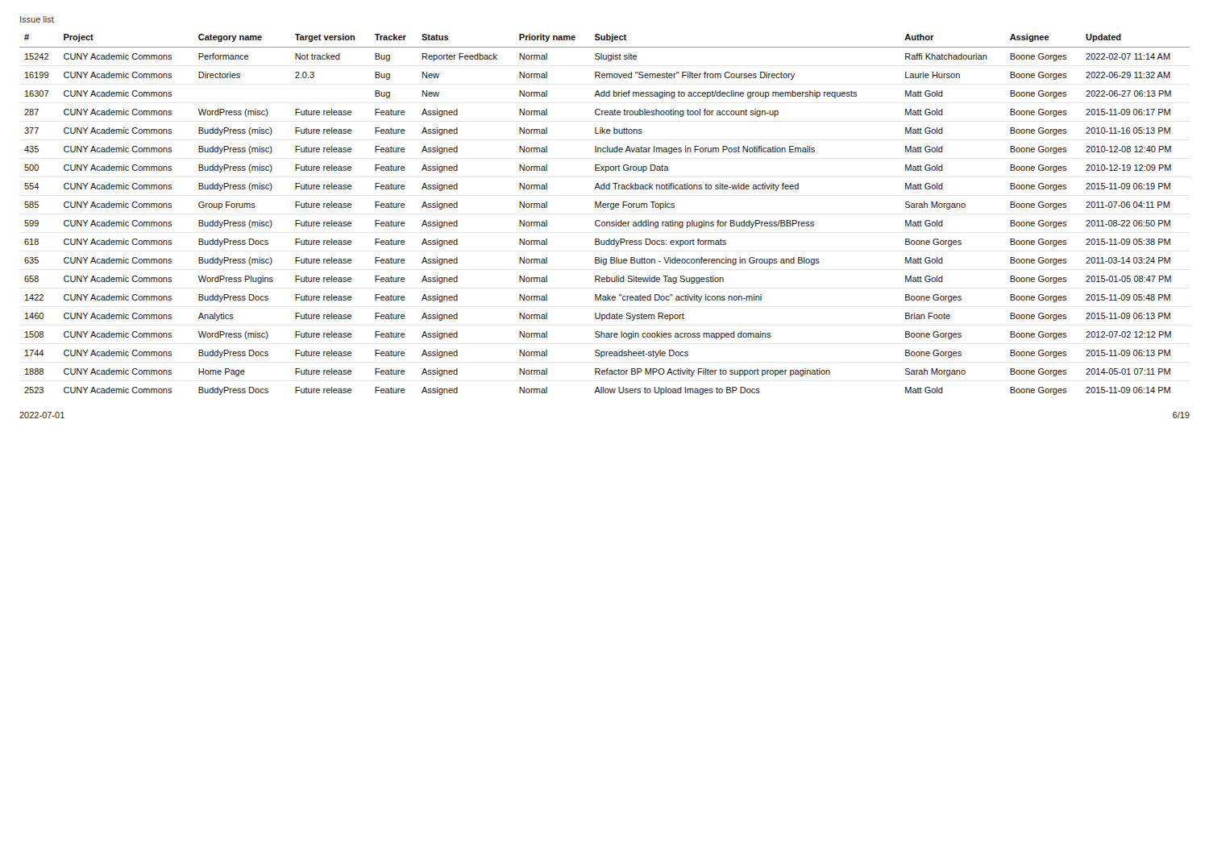Issue list
| # | Project | Category name | Target version | Tracker | Status | Priority name | Subject | Author | Assignee | Updated |
| --- | --- | --- | --- | --- | --- | --- | --- | --- | --- | --- |
| 15242 | CUNY Academic Commons | Performance | Not tracked | Bug | Reporter Feedback | Normal | Slugist site | Raffi Khatchadourian | Boone Gorges | 2022-02-07 11:14 AM |
| 16199 | CUNY Academic Commons | Directories | 2.0.3 | Bug | New | Normal | Removed "Semester" Filter from Courses Directory | Laurie Hurson | Boone Gorges | 2022-06-29 11:32 AM |
| 16307 | CUNY Academic Commons | | | Bug | New | Normal | Add brief messaging to accept/decline group membership requests | Matt Gold | Boone Gorges | 2022-06-27 06:13 PM |
| 287 | CUNY Academic Commons | WordPress (misc) | Future release | Feature | Assigned | Normal | Create troubleshooting tool for account sign-up | Matt Gold | Boone Gorges | 2015-11-09 06:17 PM |
| 377 | CUNY Academic Commons | BuddyPress (misc) | Future release | Feature | Assigned | Normal | Like buttons | Matt Gold | Boone Gorges | 2010-11-16 05:13 PM |
| 435 | CUNY Academic Commons | BuddyPress (misc) | Future release | Feature | Assigned | Normal | Include Avatar Images in Forum Post Notification Emails | Matt Gold | Boone Gorges | 2010-12-08 12:40 PM |
| 500 | CUNY Academic Commons | BuddyPress (misc) | Future release | Feature | Assigned | Normal | Export Group Data | Matt Gold | Boone Gorges | 2010-12-19 12:09 PM |
| 554 | CUNY Academic Commons | BuddyPress (misc) | Future release | Feature | Assigned | Normal | Add Trackback notifications to site-wide activity feed | Matt Gold | Boone Gorges | 2015-11-09 06:19 PM |
| 585 | CUNY Academic Commons | Group Forums | Future release | Feature | Assigned | Normal | Merge Forum Topics | Sarah Morgano | Boone Gorges | 2011-07-06 04:11 PM |
| 599 | CUNY Academic Commons | BuddyPress (misc) | Future release | Feature | Assigned | Normal | Consider adding rating plugins for BuddyPress/BBPress | Matt Gold | Boone Gorges | 2011-08-22 06:50 PM |
| 618 | CUNY Academic Commons | BuddyPress Docs | Future release | Feature | Assigned | Normal | BuddyPress Docs: export formats | Boone Gorges | Boone Gorges | 2015-11-09 05:38 PM |
| 635 | CUNY Academic Commons | BuddyPress (misc) | Future release | Feature | Assigned | Normal | Big Blue Button - Videoconferencing in Groups and Blogs | Matt Gold | Boone Gorges | 2011-03-14 03:24 PM |
| 658 | CUNY Academic Commons | WordPress Plugins | Future release | Feature | Assigned | Normal | Rebulid Sitewide Tag Suggestion | Matt Gold | Boone Gorges | 2015-01-05 08:47 PM |
| 1422 | CUNY Academic Commons | BuddyPress Docs | Future release | Feature | Assigned | Normal | Make "created Doc" activity icons non-mini | Boone Gorges | Boone Gorges | 2015-11-09 05:48 PM |
| 1460 | CUNY Academic Commons | Analytics | Future release | Feature | Assigned | Normal | Update System Report | Brian Foote | Boone Gorges | 2015-11-09 06:13 PM |
| 1508 | CUNY Academic Commons | WordPress (misc) | Future release | Feature | Assigned | Normal | Share login cookies across mapped domains | Boone Gorges | Boone Gorges | 2012-07-02 12:12 PM |
| 1744 | CUNY Academic Commons | BuddyPress Docs | Future release | Feature | Assigned | Normal | Spreadsheet-style Docs | Boone Gorges | Boone Gorges | 2015-11-09 06:13 PM |
| 1888 | CUNY Academic Commons | Home Page | Future release | Feature | Assigned | Normal | Refactor BP MPO Activity Filter to support proper pagination | Sarah Morgano | Boone Gorges | 2014-05-01 07:11 PM |
| 2523 | CUNY Academic Commons | BuddyPress Docs | Future release | Feature | Assigned | Normal | Allow Users to Upload Images to BP Docs | Matt Gold | Boone Gorges | 2015-11-09 06:14 PM |
2022-07-01 6/19